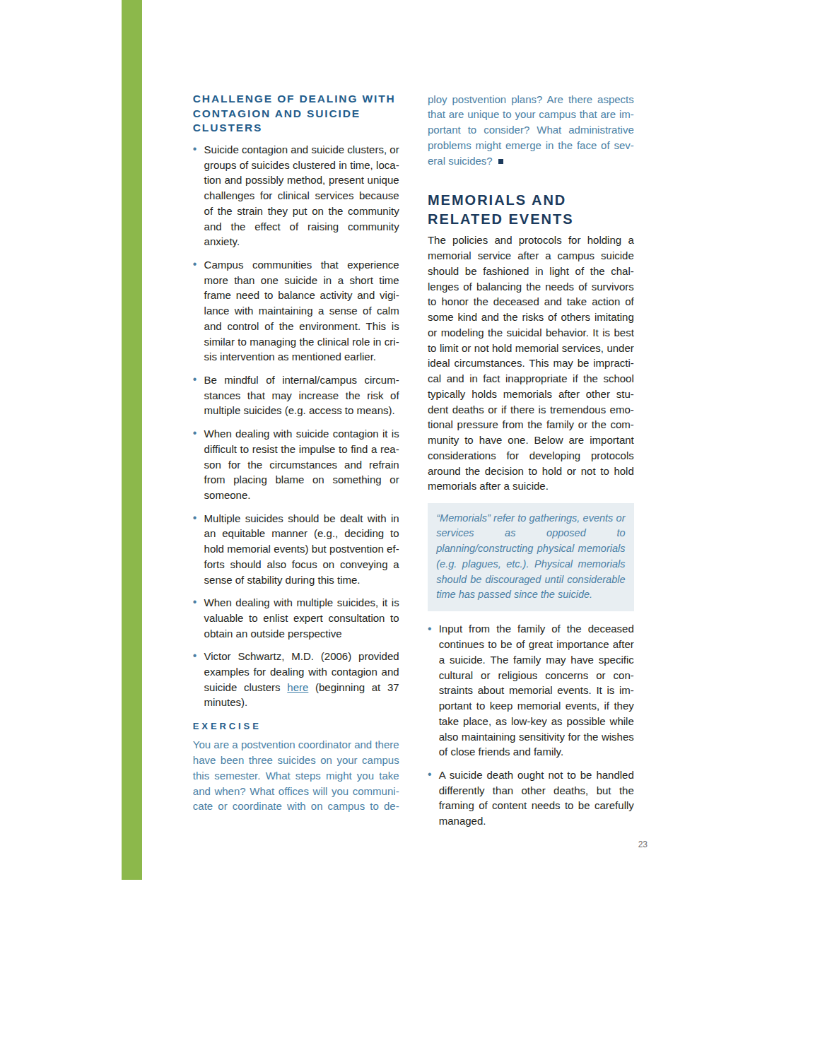Challenge of Dealing with
Contagion and Suicide Clusters
Suicide contagion and suicide clusters, or groups of suicides clustered in time, location and possibly method, present unique challenges for clinical services because of the strain they put on the community and the effect of raising community anxiety.
Campus communities that experience more than one suicide in a short time frame need to balance activity and vigilance with maintaining a sense of calm and control of the environment. This is similar to managing the clinical role in crisis intervention as mentioned earlier.
Be mindful of internal/campus circumstances that may increase the risk of multiple suicides (e.g. access to means).
When dealing with suicide contagion it is difficult to resist the impulse to find a reason for the circumstances and refrain from placing blame on something or someone.
Multiple suicides should be dealt with in an equitable manner (e.g., deciding to hold memorial events) but postvention efforts should also focus on conveying a sense of stability during this time.
When dealing with multiple suicides, it is valuable to enlist expert consultation to obtain an outside perspective
Victor Schwartz, M.D. (2006) provided examples for dealing with contagion and suicide clusters here (beginning at 37 minutes).
Exercise
You are a postvention coordinator and there have been three suicides on your campus this semester. What steps might you take and when? What offices will you communicate or coordinate with on campus to deploy postvention plans? Are there aspects that are unique to your campus that are important to consider? What administrative problems might emerge in the face of several suicides?
Memorials and
Related Events
The policies and protocols for holding a memorial service after a campus suicide should be fashioned in light of the challenges of balancing the needs of survivors to honor the deceased and take action of some kind and the risks of others imitating or modeling the suicidal behavior. It is best to limit or not hold memorial services, under ideal circumstances. This may be impractical and in fact inappropriate if the school typically holds memorials after other student deaths or if there is tremendous emotional pressure from the family or the community to have one. Below are important considerations for developing protocols around the decision to hold or not to hold memorials after a suicide.
“Memorials” refer to gatherings, events or services as opposed to planning/constructing physical memorials (e.g. plagues, etc.). Physical memorials should be discouraged until considerable time has passed since the suicide.
Input from the family of the deceased continues to be of great importance after a suicide. The family may have specific cultural or religious concerns or constraints about memorial events. It is important to keep memorial events, if they take place, as low-key as possible while also maintaining sensitivity for the wishes of close friends and family.
A suicide death ought not to be handled differently than other deaths, but the framing of content needs to be carefully managed.
23